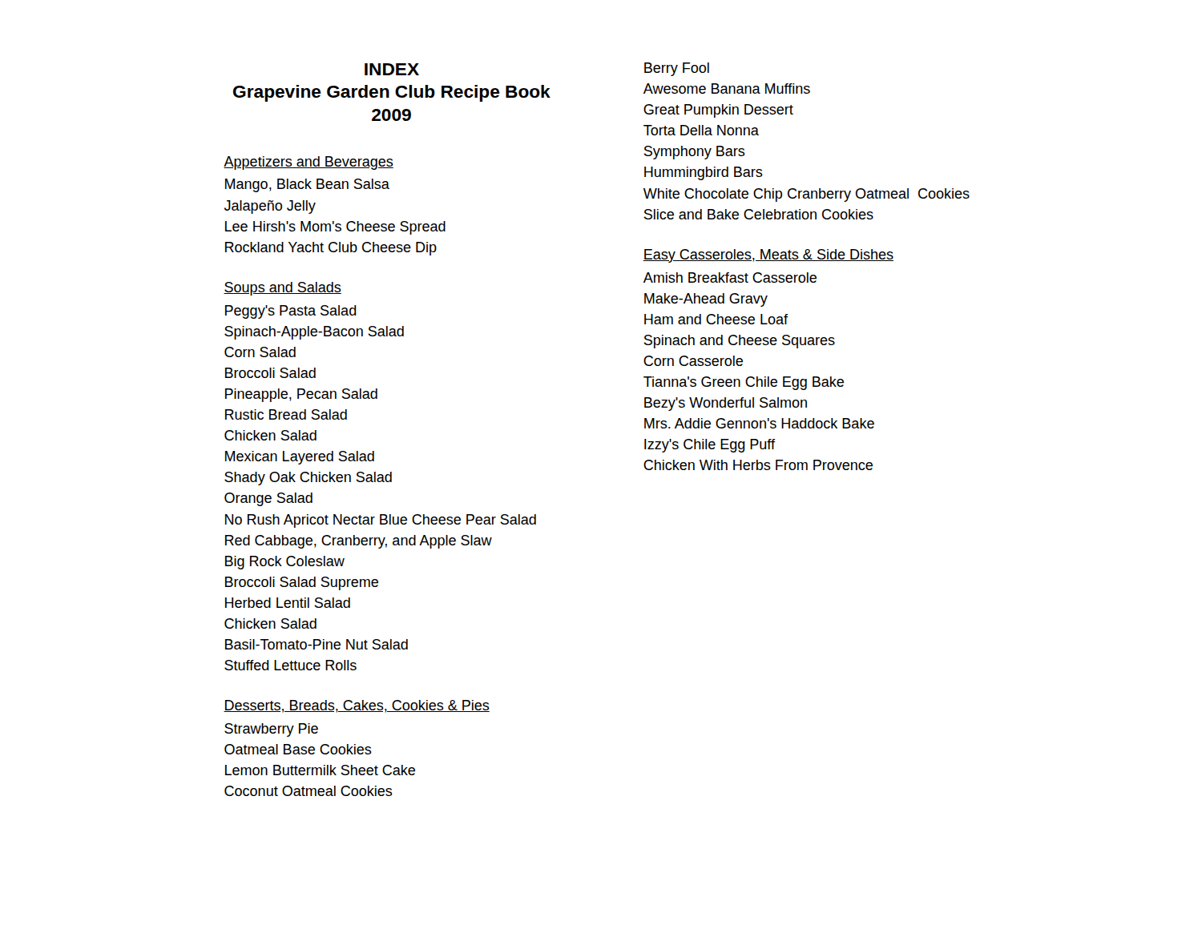INDEX
Grapevine Garden Club Recipe Book
2009
Appetizers and Beverages
Mango, Black Bean Salsa
Jalapeño Jelly
Lee Hirsh's Mom's Cheese Spread
Rockland Yacht Club Cheese Dip
Soups and Salads
Peggy's Pasta Salad
Spinach-Apple-Bacon Salad
Corn Salad
Broccoli Salad
Pineapple, Pecan Salad
Rustic Bread Salad
Chicken Salad
Mexican Layered Salad
Shady Oak Chicken Salad
Orange Salad
No Rush Apricot Nectar Blue Cheese Pear Salad
Red Cabbage, Cranberry, and Apple Slaw
Big Rock Coleslaw
Broccoli Salad Supreme
Herbed Lentil Salad
Chicken Salad
Basil-Tomato-Pine Nut Salad
Stuffed Lettuce Rolls
Desserts, Breads, Cakes, Cookies & Pies
Strawberry Pie
Oatmeal Base Cookies
Lemon Buttermilk Sheet Cake
Coconut Oatmeal Cookies
Berry Fool
Awesome Banana Muffins
Great Pumpkin Dessert
Torta Della Nonna
Symphony Bars
Hummingbird Bars
White Chocolate Chip Cranberry Oatmeal Cookies
Slice and Bake Celebration Cookies
Easy Casseroles, Meats & Side Dishes
Amish Breakfast Casserole
Make-Ahead Gravy
Ham and Cheese Loaf
Spinach and Cheese Squares
Corn Casserole
Tianna's Green Chile Egg Bake
Bezy's Wonderful Salmon
Mrs. Addie Gennon's Haddock Bake
Izzy's Chile Egg Puff
Chicken With Herbs From Provence